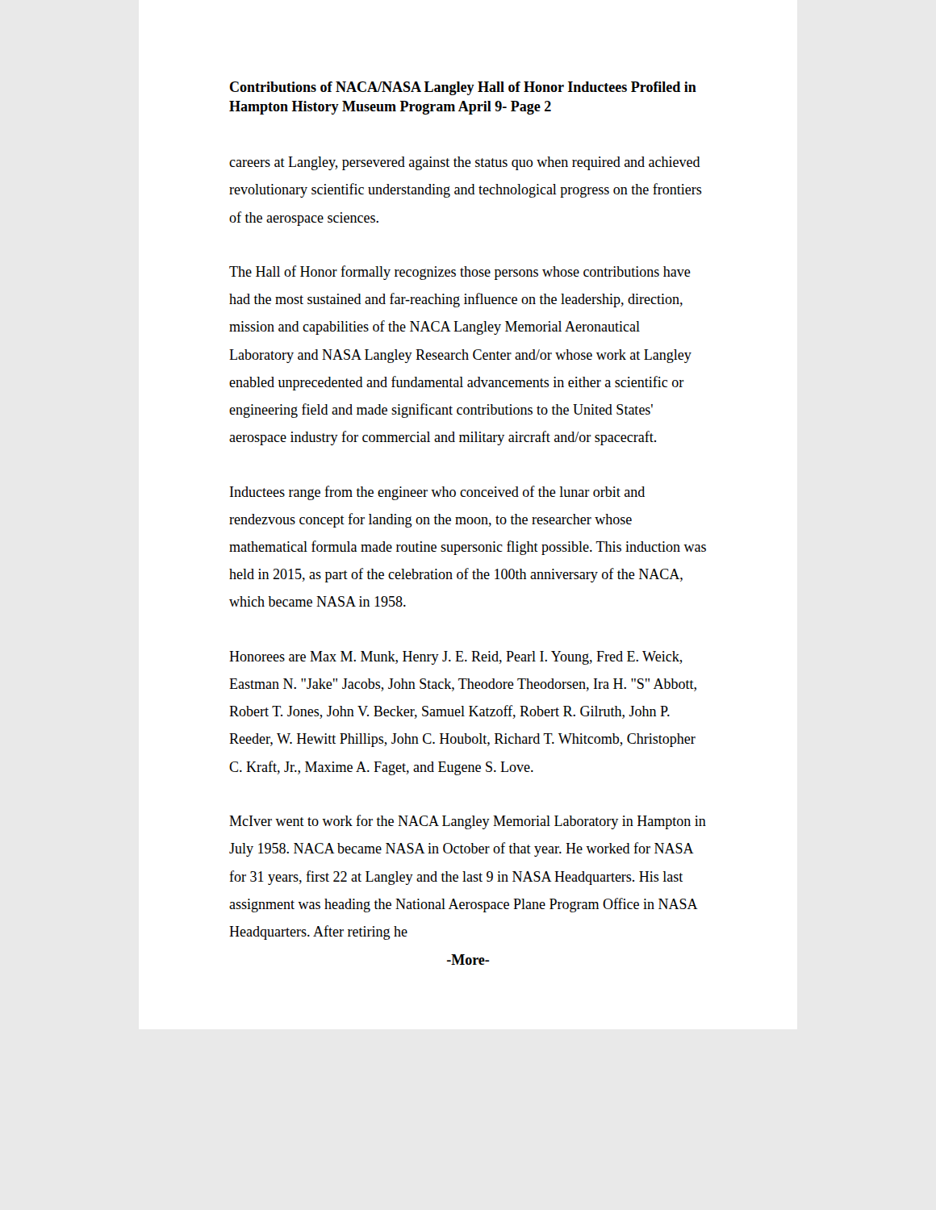Contributions of NACA/NASA Langley Hall of Honor Inductees Profiled in Hampton History Museum Program April 9- Page 2
careers at Langley, persevered against the status quo when required and achieved revolutionary scientific understanding and technological progress on the frontiers of the aerospace sciences.
The Hall of Honor formally recognizes those persons whose contributions have had the most sustained and far-reaching influence on the leadership, direction, mission and capabilities of the NACA Langley Memorial Aeronautical Laboratory and NASA Langley Research Center and/or whose work at Langley enabled unprecedented and fundamental advancements in either a scientific or engineering field and made significant contributions to the United States' aerospace industry for commercial and military aircraft and/or spacecraft.
Inductees range from the engineer who conceived of the lunar orbit and rendezvous concept for landing on the moon, to the researcher whose mathematical formula made routine supersonic flight possible. This induction was held in 2015, as part of the celebration of the 100th anniversary of the NACA, which became NASA in 1958.
Honorees are Max M. Munk, Henry J. E. Reid, Pearl I. Young, Fred E. Weick, Eastman N. "Jake" Jacobs, John Stack, Theodore Theodorsen, Ira H. "S" Abbott, Robert T. Jones, John V. Becker, Samuel Katzoff, Robert R. Gilruth, John P. Reeder, W. Hewitt Phillips, John C. Houbolt, Richard T. Whitcomb, Christopher C. Kraft, Jr., Maxime A. Faget, and Eugene S. Love.
McIver went to work for the NACA Langley Memorial Laboratory in Hampton in July 1958. NACA became NASA in October of that year. He worked for NASA for 31 years, first 22 at Langley and the last 9 in NASA Headquarters. His last assignment was heading the National Aerospace Plane Program Office in NASA Headquarters. After retiring he
-More-